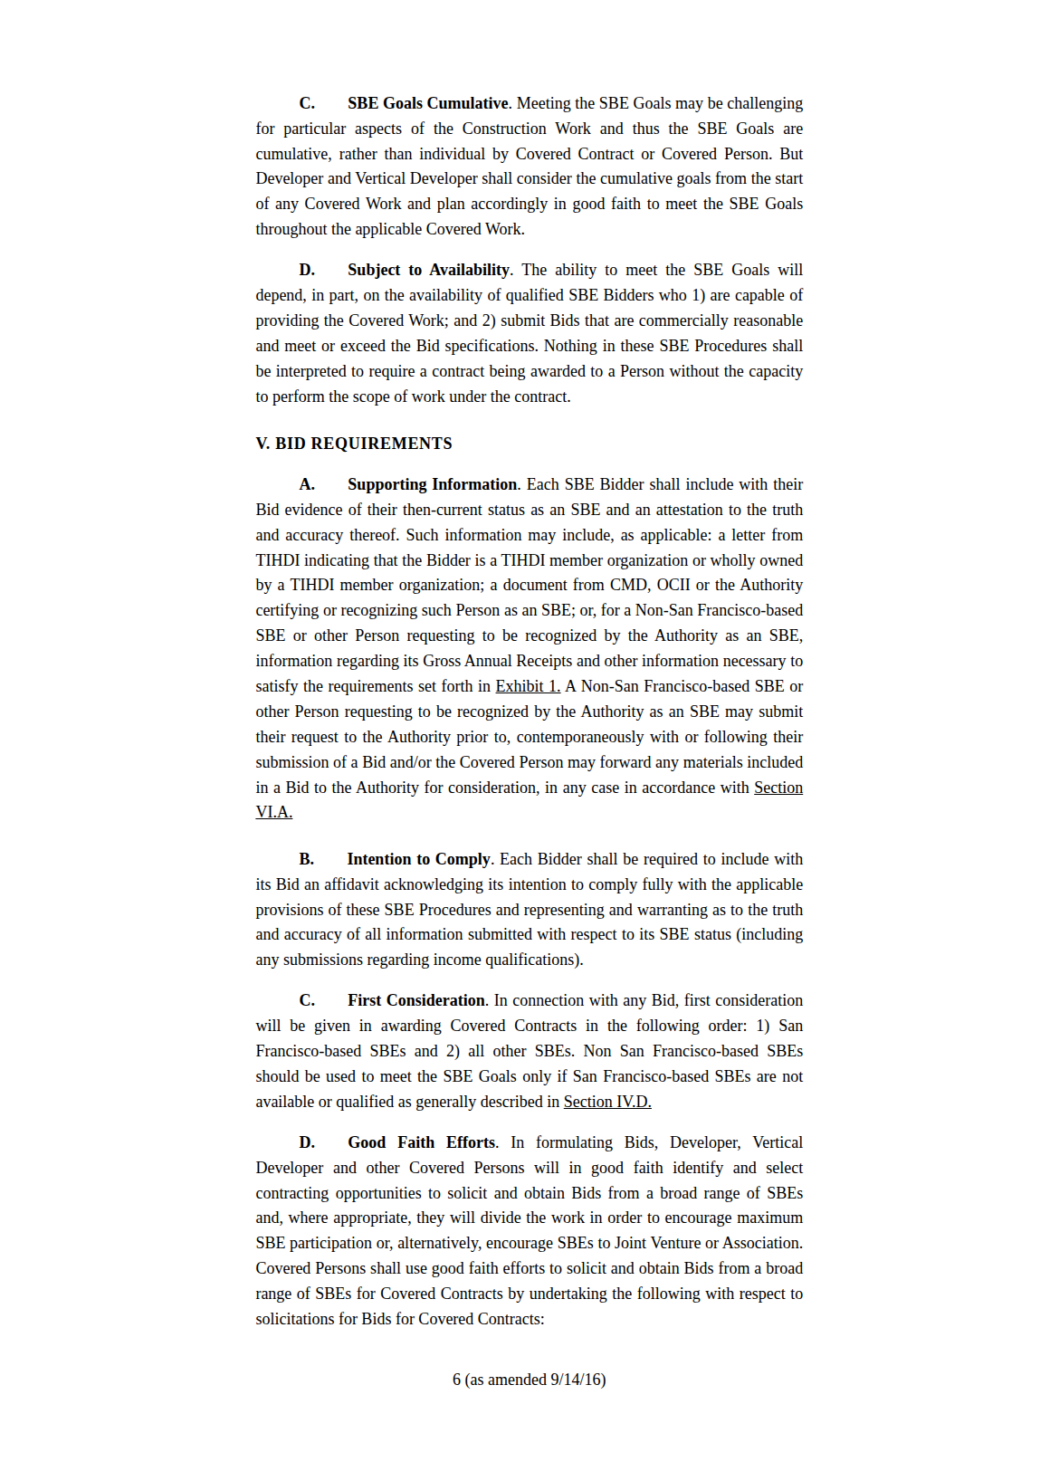C. SBE Goals Cumulative. Meeting the SBE Goals may be challenging for particular aspects of the Construction Work and thus the SBE Goals are cumulative, rather than individual by Covered Contract or Covered Person. But Developer and Vertical Developer shall consider the cumulative goals from the start of any Covered Work and plan accordingly in good faith to meet the SBE Goals throughout the applicable Covered Work.
D. Subject to Availability. The ability to meet the SBE Goals will depend, in part, on the availability of qualified SBE Bidders who 1) are capable of providing the Covered Work; and 2) submit Bids that are commercially reasonable and meet or exceed the Bid specifications. Nothing in these SBE Procedures shall be interpreted to require a contract being awarded to a Person without the capacity to perform the scope of work under the contract.
V. BID REQUIREMENTS
A. Supporting Information. Each SBE Bidder shall include with their Bid evidence of their then-current status as an SBE and an attestation to the truth and accuracy thereof. Such information may include, as applicable: a letter from TIHDI indicating that the Bidder is a TIHDI member organization or wholly owned by a TIHDI member organization; a document from CMD, OCII or the Authority certifying or recognizing such Person as an SBE; or, for a Non-San Francisco-based SBE or other Person requesting to be recognized by the Authority as an SBE, information regarding its Gross Annual Receipts and other information necessary to satisfy the requirements set forth in Exhibit 1. A Non-San Francisco-based SBE or other Person requesting to be recognized by the Authority as an SBE may submit their request to the Authority prior to, contemporaneously with or following their submission of a Bid and/or the Covered Person may forward any materials included in a Bid to the Authority for consideration, in any case in accordance with Section VI.A.
B. Intention to Comply. Each Bidder shall be required to include with its Bid an affidavit acknowledging its intention to comply fully with the applicable provisions of these SBE Procedures and representing and warranting as to the truth and accuracy of all information submitted with respect to its SBE status (including any submissions regarding income qualifications).
C. First Consideration. In connection with any Bid, first consideration will be given in awarding Covered Contracts in the following order: 1) San Francisco-based SBEs and 2) all other SBEs. Non San Francisco-based SBEs should be used to meet the SBE Goals only if San Francisco-based SBEs are not available or qualified as generally described in Section IV.D.
D. Good Faith Efforts. In formulating Bids, Developer, Vertical Developer and other Covered Persons will in good faith identify and select contracting opportunities to solicit and obtain Bids from a broad range of SBEs and, where appropriate, they will divide the work in order to encourage maximum SBE participation or, alternatively, encourage SBEs to Joint Venture or Association. Covered Persons shall use good faith efforts to solicit and obtain Bids from a broad range of SBEs for Covered Contracts by undertaking the following with respect to solicitations for Bids for Covered Contracts:
6 (as amended 9/14/16)